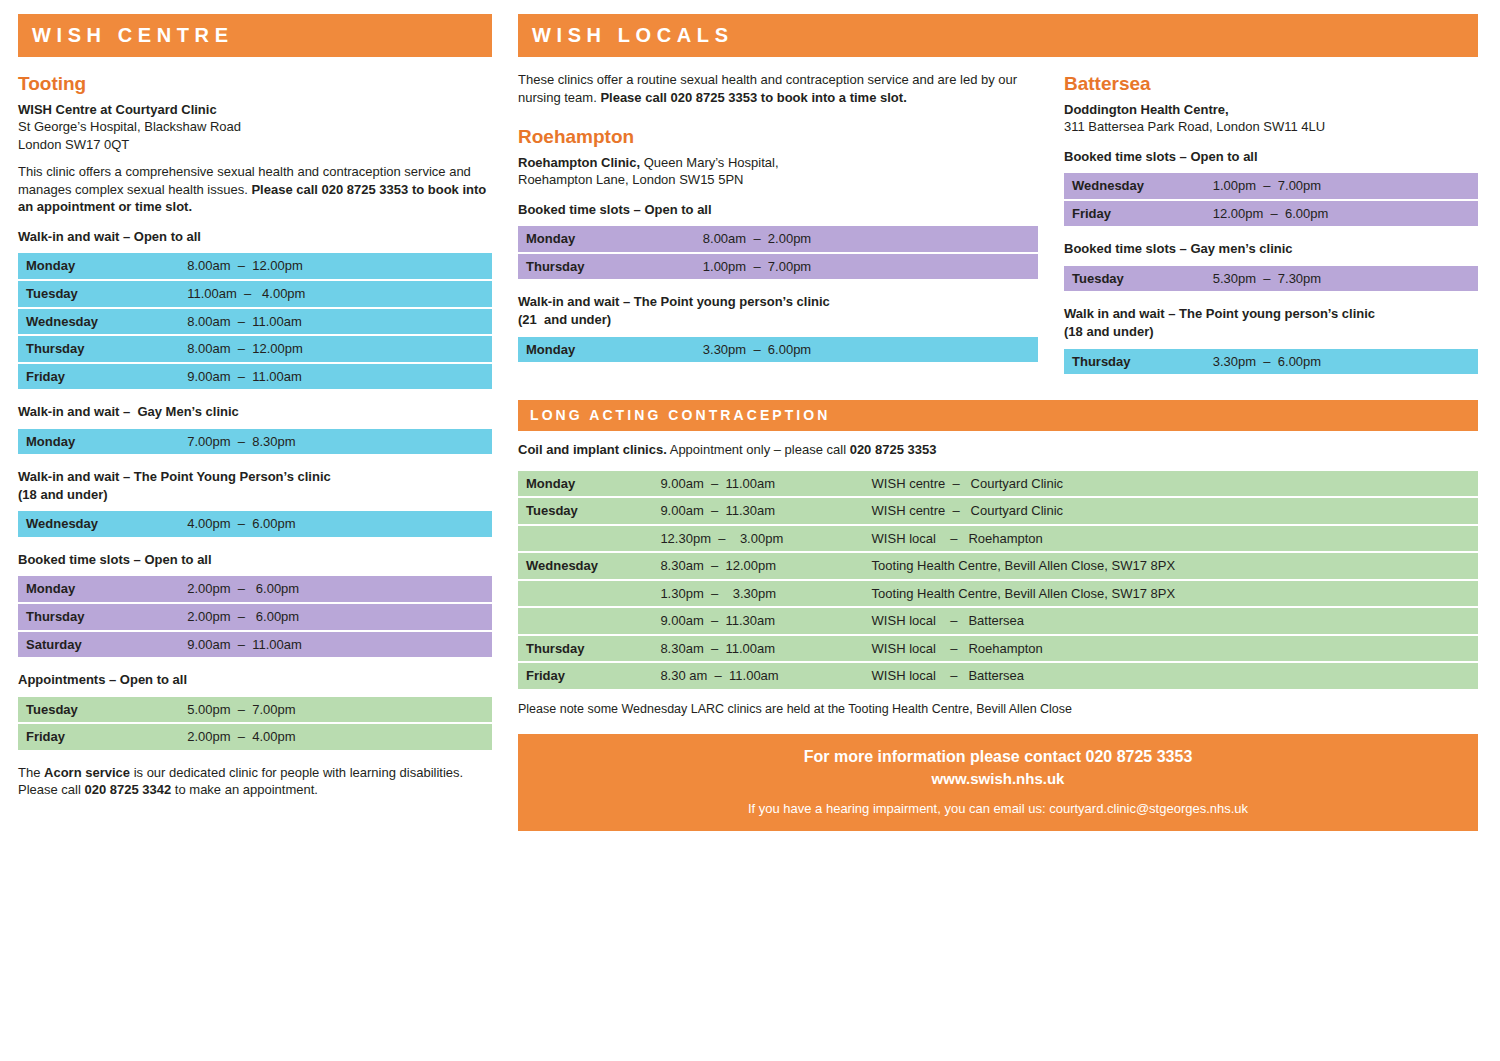Wish Centre
Tooting
WISH Centre at Courtyard Clinic St George’s Hospital, Blackshaw Road
London SW17 0QT
This clinic offers a comprehensive sexual health and contraception service and manages complex sexual health issues. Please call 020 8725 3353 to book into an appointment or time slot.
Walk-in and wait – Open to all
| Monday | 8.00am – 12.00pm |
| Tuesday | 11.00am – 4.00pm |
| Wednesday | 8.00am – 11.00am |
| Thursday | 8.00am – 12.00pm |
| Friday | 9.00am – 11.00am |
Walk-in and wait – Gay Men’s clinic
| Monday | 7.00pm – 8.30pm |
Walk-in and wait – The Point Young Person’s clinic
(18 and under)
| Wednesday | 4.00pm – 6.00pm |
Booked time slots – Open to all
| Monday | 2.00pm – 6.00pm |
| Thursday | 2.00pm – 6.00pm |
| Saturday | 9.00am – 11.00am |
Appointments – Open to all
| Tuesday | 5.00pm – 7.00pm |
| Friday | 2.00pm – 4.00pm |
The Acorn service is our dedicated clinic for people with learning disabilities. Please call 020 8725 3342 to make an appointment.
Wish Locals
These clinics offer a routine sexual health and contraception service and are led by our nursing team. Please call 020 8725 3353 to book into a time slot.
Roehampton
Roehampton Clinic, Queen Mary’s Hospital,
Roehampton Lane, London SW15 5PN
Booked time slots – Open to all
| Monday | 8.00am – 2.00pm |
| Thursday | 1.00pm – 7.00pm |
Walk-in and wait – The Point young person’s clinic
(21 and under)
| Monday | 3.30pm – 6.00pm |
Battersea
Doddington Health Centre, 311 Battersea Park Road, London SW11 4LU
Booked time slots – Open to all
| Wednesday | 1.00pm – 7.00pm |
| Friday | 12.00pm – 6.00pm |
Booked time slots – Gay men’s clinic
| Tuesday | 5.30pm – 7.30pm |
Walk in and wait – The Point young person’s clinic
(18 and under)
| Thursday | 3.30pm – 6.00pm |
Long Acting Contraception
Coil and implant clinics. Appointment only – please call 020 8725 3353
| Monday | 9.00am – 11.00am | WISH centre – Courtyard Clinic |
| Tuesday | 9.00am – 11.30am | WISH centre – Courtyard Clinic |
| | 12.30pm – 3.00pm | WISH local – Roehampton |
| Wednesday | 8.30am – 12.00pm | Tooting Health Centre, Bevill Allen Close, SW17 8PX |
| | 1.30pm – 3.30pm | Tooting Health Centre, Bevill Allen Close, SW17 8PX |
| | 9.00am – 11.30am | WISH local – Battersea |
| Thursday | 8.30am – 11.00am | WISH local – Roehampton |
| Friday | 8.30 am – 11.00am | WISH local – Battersea |
Please note some Wednesday LARC clinics are held at the Tooting Health Centre, Bevill Allen Close
For more information please contact 020 8725 3353
www.swish.nhs.uk
If you have a hearing impairment, you can email us: courtyard.clinic@stgeorges.nhs.uk